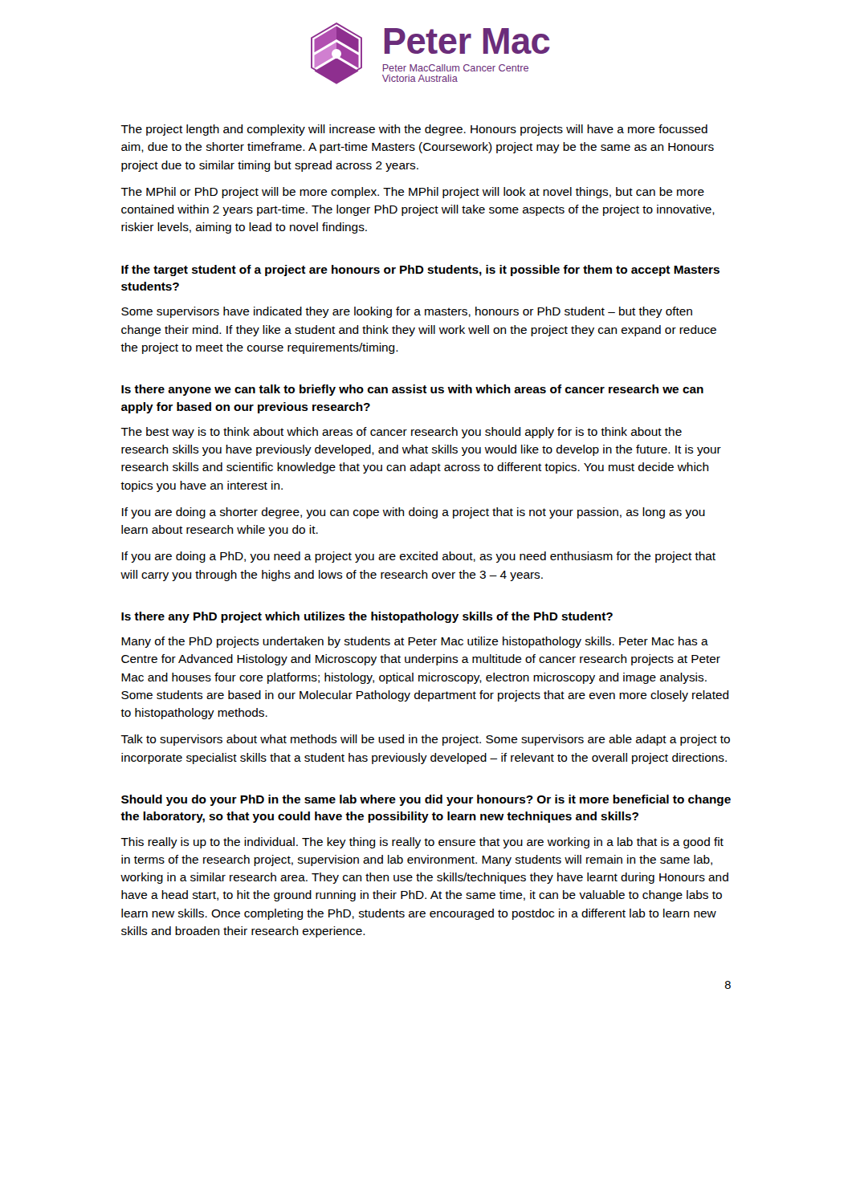Peter Mac Peter MacCallum Cancer Centre Victoria Australia
The project length and complexity will increase with the degree. Honours projects will have a more focussed aim, due to the shorter timeframe. A part-time Masters (Coursework) project may be the same as an Honours project due to similar timing but spread across 2 years.
The MPhil or PhD project will be more complex. The MPhil project will look at novel things, but can be more contained within 2 years part-time. The longer PhD project will take some aspects of the project to innovative, riskier levels, aiming to lead to novel findings.
If the target student of a project are honours or PhD students, is it possible for them to accept Masters students?
Some supervisors have indicated they are looking for a masters, honours or PhD student – but they often change their mind. If they like a student and think they will work well on the project they can expand or reduce the project to meet the course requirements/timing.
Is there anyone we can talk to briefly who can assist us with which areas of cancer research we can apply for based on our previous research?
The best way is to think about which areas of cancer research you should apply for is to think about the research skills you have previously developed, and what skills you would like to develop in the future. It is your research skills and scientific knowledge that you can adapt across to different topics. You must decide which topics you have an interest in.
If you are doing a shorter degree, you can cope with doing a project that is not your passion, as long as you learn about research while you do it.
If you are doing a PhD, you need a project you are excited about, as you need enthusiasm for the project that will carry you through the highs and lows of the research over the 3 – 4 years.
Is there any PhD project which utilizes the histopathology skills of the PhD student?
Many of the PhD projects undertaken by students at Peter Mac utilize histopathology skills. Peter Mac has a Centre for Advanced Histology and Microscopy that underpins a multitude of cancer research projects at Peter Mac and houses four core platforms; histology, optical microscopy, electron microscopy and image analysis. Some students are based in our Molecular Pathology department for projects that are even more closely related to histopathology methods.
Talk to supervisors about what methods will be used in the project. Some supervisors are able adapt a project to incorporate specialist skills that a student has previously developed – if relevant to the overall project directions.
Should you do your PhD in the same lab where you did your honours? Or is it more beneficial to change the laboratory, so that you could have the possibility to learn new techniques and skills?
This really is up to the individual. The key thing is really to ensure that you are working in a lab that is a good fit in terms of the research project, supervision and lab environment. Many students will remain in the same lab, working in a similar research area. They can then use the skills/techniques they have learnt during Honours and have a head start, to hit the ground running in their PhD. At the same time, it can be valuable to change labs to learn new skills. Once completing the PhD, students are encouraged to postdoc in a different lab to learn new skills and broaden their research experience.
8